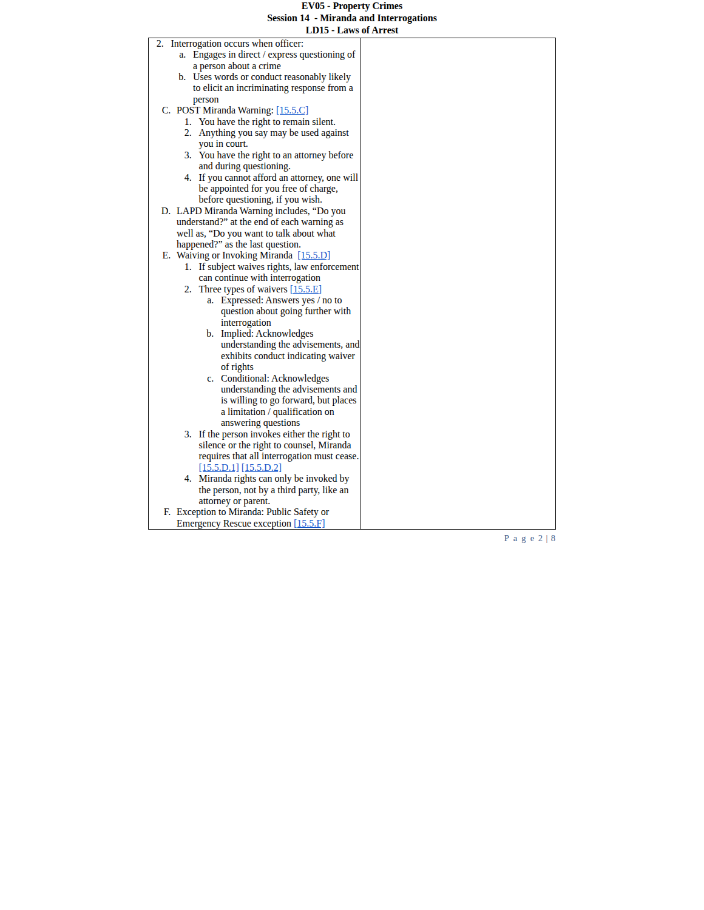EV05 - Property Crimes
Session 14 - Miranda and Interrogations
LD15 - Laws of Arrest
| Interrogation occurs when officer: Engages in direct / express questioning of a person about a crime Uses words or conduct reasonably likely to elicit an incriminating response from a person POST Miranda Warning: [15.5.C] You have the right to remain silent. Anything you say may be used against you in court. You have the right to an attorney before and during questioning. If you cannot afford an attorney, one will be appointed for you free of charge, before questioning, if you wish. LAPD Miranda Warning includes, “Do you understand?” at the end of each warning as well as, “Do you want to talk about what happened?” as the last question. Waiving or Invoking Miranda [15.5.D] If subject waives rights, law enforcement can continue with interrogation Three types of waivers [15.5.E] Expressed: Answers yes / no to question about going further with interrogation Implied: Acknowledges understanding the advisements, and exhibits conduct indicating waiver of rights Conditional: Acknowledges understanding the advisements and is willing to go forward, but places a limitation / qualification on answering questions If the person invokes either the right to silence or the right to counsel, Miranda requires that all interrogation must cease. [15.5.D.1] [15.5.D.2] Miranda rights can only be invoked by the person, not by a third party, like an attorney or parent. Exception to Miranda: Public Safety or Emergency Rescue exception [15.5.F] | |
P a g e 2 | 8